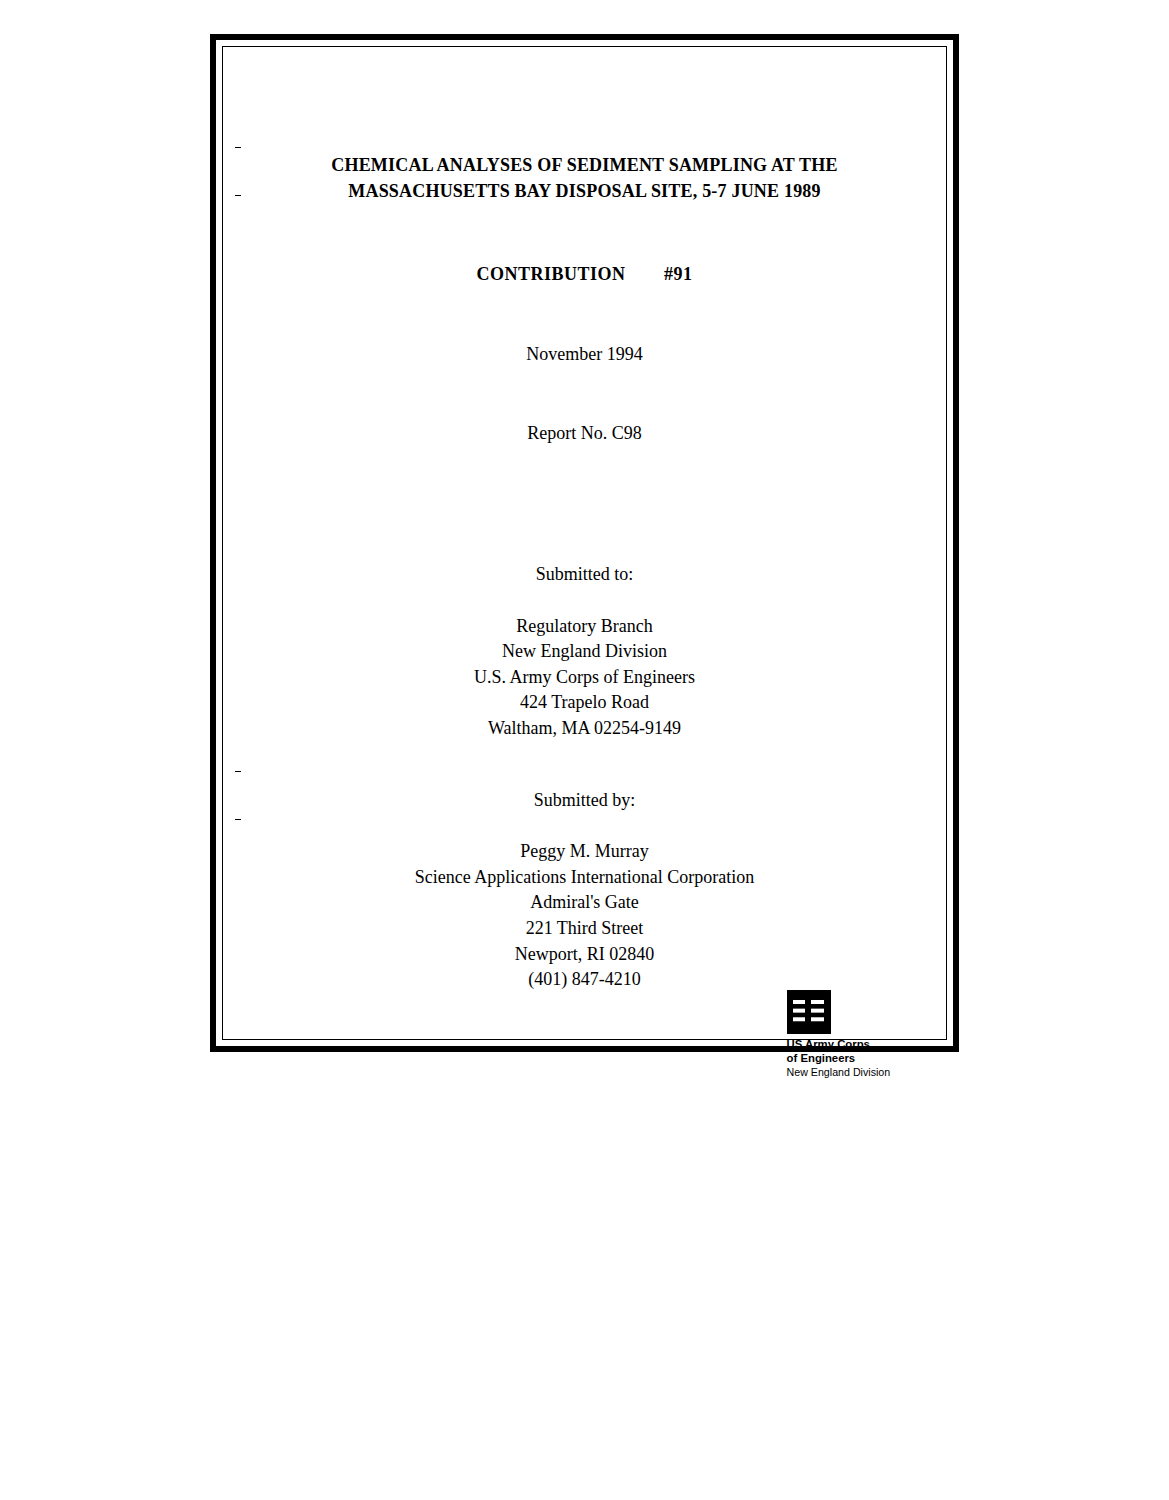CHEMICAL ANALYSES OF SEDIMENT SAMPLING AT THE
MASSACHUSETTS BAY DISPOSAL SITE, 5-7 JUNE 1989
CONTRIBUTION #91
November 1994
Report No. C98
Submitted to:
Regulatory Branch
New England Division
U.S. Army Corps of Engineers
424 Trapelo Road
Waltham, MA 02254-9149
Submitted by:
Peggy M. Murray
Science Applications International Corporation
Admiral's Gate
221 Third Street
Newport, RI 02840
(401) 847-4210
US Army Corps
of Engineers
New England Division